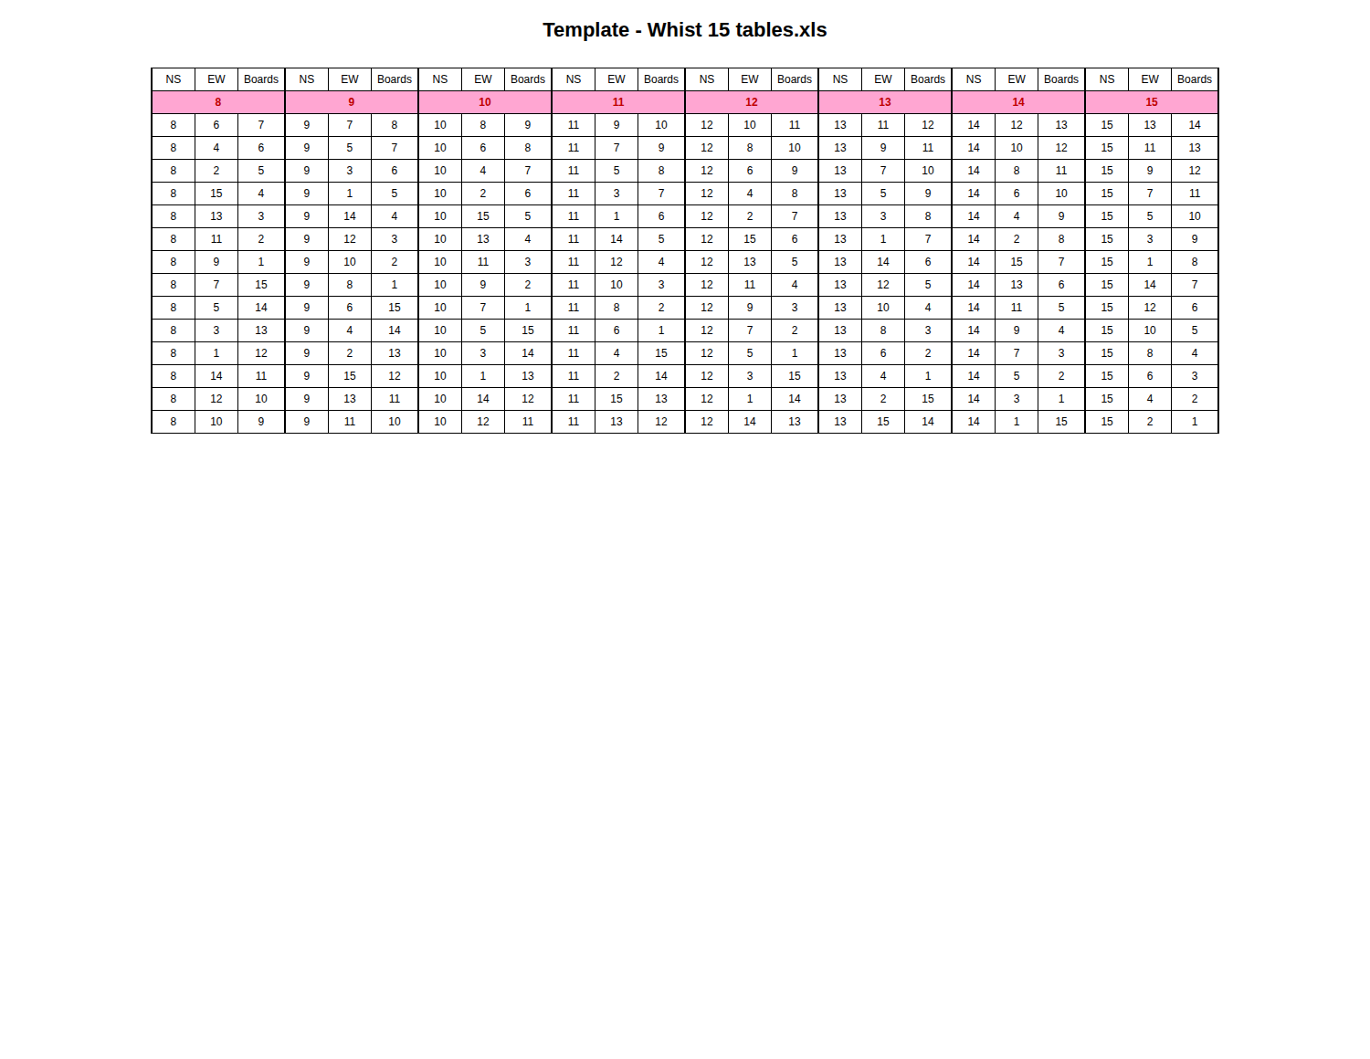Template - Whist 15 tables.xls
| NS | EW | Boards | NS | EW | Boards | NS | EW | Boards | NS | EW | Boards | NS | EW | Boards | NS | EW | Boards | NS | EW | Boards | NS | EW | Boards |
| --- | --- | --- | --- | --- | --- | --- | --- | --- | --- | --- | --- | --- | --- | --- | --- | --- | --- | --- | --- | --- | --- | --- | --- |
| 8 | 9 | 10 | 11 | 12 | 13 | 14 | 15 |
| 8 | 6 | 7 | 9 | 7 | 8 | 10 | 8 | 9 | 11 | 9 | 10 | 12 | 10 | 11 | 13 | 11 | 12 | 14 | 12 | 13 | 15 | 13 | 14 |
| 8 | 4 | 6 | 9 | 5 | 7 | 10 | 6 | 8 | 11 | 7 | 9 | 12 | 8 | 10 | 13 | 9 | 11 | 14 | 10 | 12 | 15 | 11 | 13 |
| 8 | 2 | 5 | 9 | 3 | 6 | 10 | 4 | 7 | 11 | 5 | 8 | 12 | 6 | 9 | 13 | 7 | 10 | 14 | 8 | 11 | 15 | 9 | 12 |
| 8 | 15 | 4 | 9 | 1 | 5 | 10 | 2 | 6 | 11 | 3 | 7 | 12 | 4 | 8 | 13 | 5 | 9 | 14 | 6 | 10 | 15 | 7 | 11 |
| 8 | 13 | 3 | 9 | 14 | 4 | 10 | 15 | 5 | 11 | 1 | 6 | 12 | 2 | 7 | 13 | 3 | 8 | 14 | 4 | 9 | 15 | 5 | 10 |
| 8 | 11 | 2 | 9 | 12 | 3 | 10 | 13 | 4 | 11 | 14 | 5 | 12 | 15 | 6 | 13 | 1 | 7 | 14 | 2 | 8 | 15 | 3 | 9 |
| 8 | 9 | 1 | 9 | 10 | 2 | 10 | 11 | 3 | 11 | 12 | 4 | 12 | 13 | 5 | 13 | 14 | 6 | 14 | 15 | 7 | 15 | 1 | 8 |
| 8 | 7 | 15 | 9 | 8 | 1 | 10 | 9 | 2 | 11 | 10 | 3 | 12 | 11 | 4 | 13 | 12 | 5 | 14 | 13 | 6 | 15 | 14 | 7 |
| 8 | 5 | 14 | 9 | 6 | 15 | 10 | 7 | 1 | 11 | 8 | 2 | 12 | 9 | 3 | 13 | 10 | 4 | 14 | 11 | 5 | 15 | 12 | 6 |
| 8 | 3 | 13 | 9 | 4 | 14 | 10 | 5 | 15 | 11 | 6 | 1 | 12 | 7 | 2 | 13 | 8 | 3 | 14 | 9 | 4 | 15 | 10 | 5 |
| 8 | 1 | 12 | 9 | 2 | 13 | 10 | 3 | 14 | 11 | 4 | 15 | 12 | 5 | 1 | 13 | 6 | 2 | 14 | 7 | 3 | 15 | 8 | 4 |
| 8 | 14 | 11 | 9 | 15 | 12 | 10 | 1 | 13 | 11 | 2 | 14 | 12 | 3 | 15 | 13 | 4 | 1 | 14 | 5 | 2 | 15 | 6 | 3 |
| 8 | 12 | 10 | 9 | 13 | 11 | 10 | 14 | 12 | 11 | 15 | 13 | 12 | 1 | 14 | 13 | 2 | 15 | 14 | 3 | 1 | 15 | 4 | 2 |
| 8 | 10 | 9 | 9 | 11 | 10 | 10 | 12 | 11 | 11 | 13 | 12 | 12 | 14 | 13 | 13 | 15 | 14 | 14 | 1 | 15 | 15 | 2 | 1 |